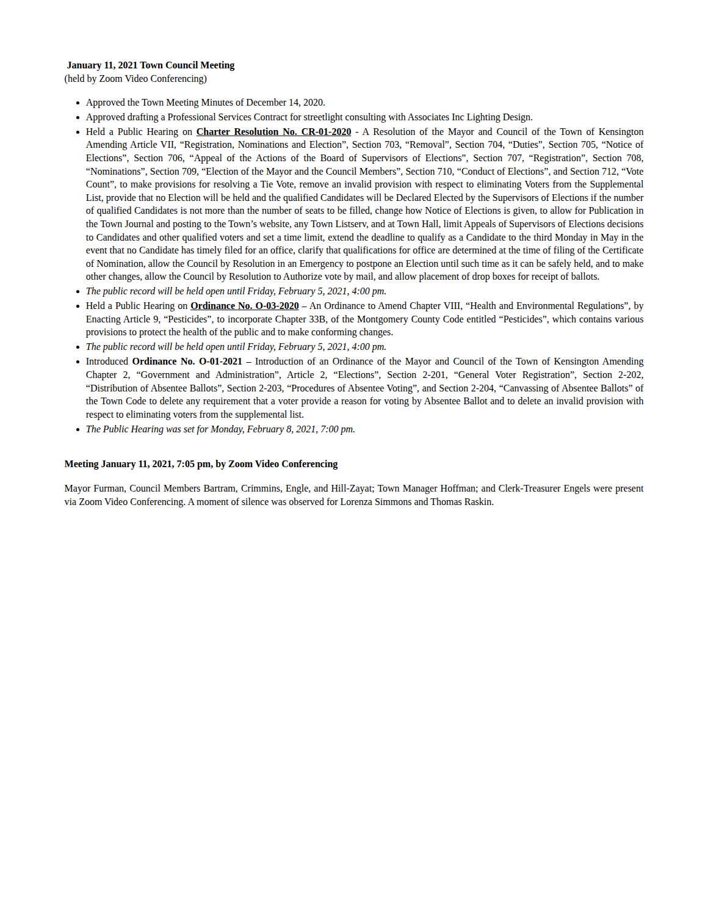January 11, 2021 Town Council Meeting
(held by Zoom Video Conferencing)
Approved the Town Meeting Minutes of December 14, 2020.
Approved drafting a Professional Services Contract for streetlight consulting with Associates Inc Lighting Design.
Held a Public Hearing on Charter Resolution No. CR-01-2020 - A Resolution of the Mayor and Council of the Town of Kensington Amending Article VII, “Registration, Nominations and Election”, Section 703, “Removal”, Section 704, “Duties”, Section 705, “Notice of Elections”, Section 706, “Appeal of the Actions of the Board of Supervisors of Elections”, Section 707, “Registration”, Section 708, “Nominations”, Section 709, “Election of the Mayor and the Council Members”, Section 710, “Conduct of Elections”, and Section 712, “Vote Count”, to make provisions for resolving a Tie Vote, remove an invalid provision with respect to eliminating Voters from the Supplemental List, provide that no Election will be held and the qualified Candidates will be Declared Elected by the Supervisors of Elections if the number of qualified Candidates is not more than the number of seats to be filled, change how Notice of Elections is given, to allow for Publication in the Town Journal and posting to the Town’s website, any Town Listserv, and at Town Hall, limit Appeals of Supervisors of Elections decisions to Candidates and other qualified voters and set a time limit, extend the deadline to qualify as a Candidate to the third Monday in May in the event that no Candidate has timely filed for an office, clarify that qualifications for office are determined at the time of filing of the Certificate of Nomination, allow the Council by Resolution in an Emergency to postpone an Election until such time as it can be safely held, and to make other changes, allow the Council by Resolution to Authorize vote by mail, and allow placement of drop boxes for receipt of ballots.
The public record will be held open until Friday, February 5, 2021, 4:00 pm.
Held a Public Hearing on Ordinance No. O-03-2020 – An Ordinance to Amend Chapter VIII, “Health and Environmental Regulations”, by Enacting Article 9, “Pesticides”, to incorporate Chapter 33B, of the Montgomery County Code entitled “Pesticides”, which contains various provisions to protect the health of the public and to make conforming changes.
The public record will be held open until Friday, February 5, 2021, 4:00 pm.
Introduced Ordinance No. O-01-2021 – Introduction of an Ordinance of the Mayor and Council of the Town of Kensington Amending Chapter 2, “Government and Administration”, Article 2, “Elections”, Section 2-201, “General Voter Registration”, Section 2-202, “Distribution of Absentee Ballots”, Section 2-203, “Procedures of Absentee Voting”, and Section 2-204, “Canvassing of Absentee Ballots” of the Town Code to delete any requirement that a voter provide a reason for voting by Absentee Ballot and to delete an invalid provision with respect to eliminating voters from the supplemental list.
The Public Hearing was set for Monday, February 8, 2021, 7:00 pm.
Meeting January 11, 2021, 7:05 pm, by Zoom Video Conferencing
Mayor Furman, Council Members Bartram, Crimmins, Engle, and Hill-Zayat; Town Manager Hoffman; and Clerk-Treasurer Engels were present via Zoom Video Conferencing. A moment of silence was observed for Lorenza Simmons and Thomas Raskin.